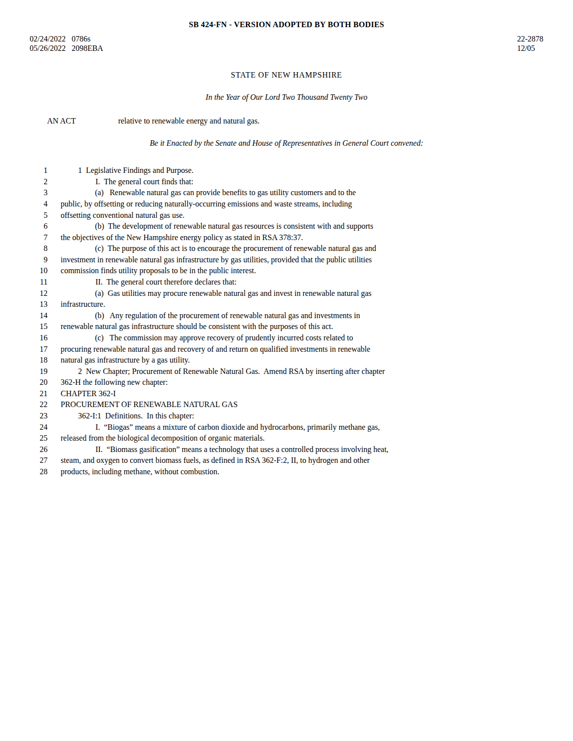SB 424-FN - VERSION ADOPTED BY BOTH BODIES
02/24/2022 0786s
05/26/2022 2098EBA
22-2878
12/05
STATE OF NEW HAMPSHIRE
In the Year of Our Lord Two Thousand Twenty Two
AN ACTrelative to renewable energy and natural gas.
Be it Enacted by the Senate and House of Representatives in General Court convened:
| 1 | 1 Legislative Findings and Purpose. |
| 2 | I. The general court finds that: |
| 3 | (a) Renewable natural gas can provide benefits to gas utility customers and to the |
| 4 | public, by offsetting or reducing naturally-occurring emissions and waste streams, including |
| 5 | offsetting conventional natural gas use. |
| 6 | (b) The development of renewable natural gas resources is consistent with and supports |
| 7 | the objectives of the New Hampshire energy policy as stated in RSA 378:37. |
| 8 | (c) The purpose of this act is to encourage the procurement of renewable natural gas and |
| 9 | investment in renewable natural gas infrastructure by gas utilities, provided that the public utilities |
| 10 | commission finds utility proposals to be in the public interest. |
| 11 | II. The general court therefore declares that: |
| 12 | (a) Gas utilities may procure renewable natural gas and invest in renewable natural gas |
| 13 | infrastructure. |
| 14 | (b) Any regulation of the procurement of renewable natural gas and investments in |
| 15 | renewable natural gas infrastructure should be consistent with the purposes of this act. |
| 16 | (c) The commission may approve recovery of prudently incurred costs related to |
| 17 | procuring renewable natural gas and recovery of and return on qualified investments in renewable |
| 18 | natural gas infrastructure by a gas utility. |
| 19 | 2 New Chapter; Procurement of Renewable Natural Gas. Amend RSA by inserting after chapter |
| 20 | 362-H the following new chapter: |
| 21 | CHAPTER 362-I |
| 22 | PROCUREMENT OF RENEWABLE NATURAL GAS |
| 23 | 362-I:1 Definitions. In this chapter: |
| 24 | I. “Biogas” means a mixture of carbon dioxide and hydrocarbons, primarily methane gas, |
| 25 | released from the biological decomposition of organic materials. |
| 26 | II. “Biomass gasification” means a technology that uses a controlled process involving heat, |
| 27 | steam, and oxygen to convert biomass fuels, as defined in RSA 362-F:2, II, to hydrogen and other |
| 28 | products, including methane, without combustion. |